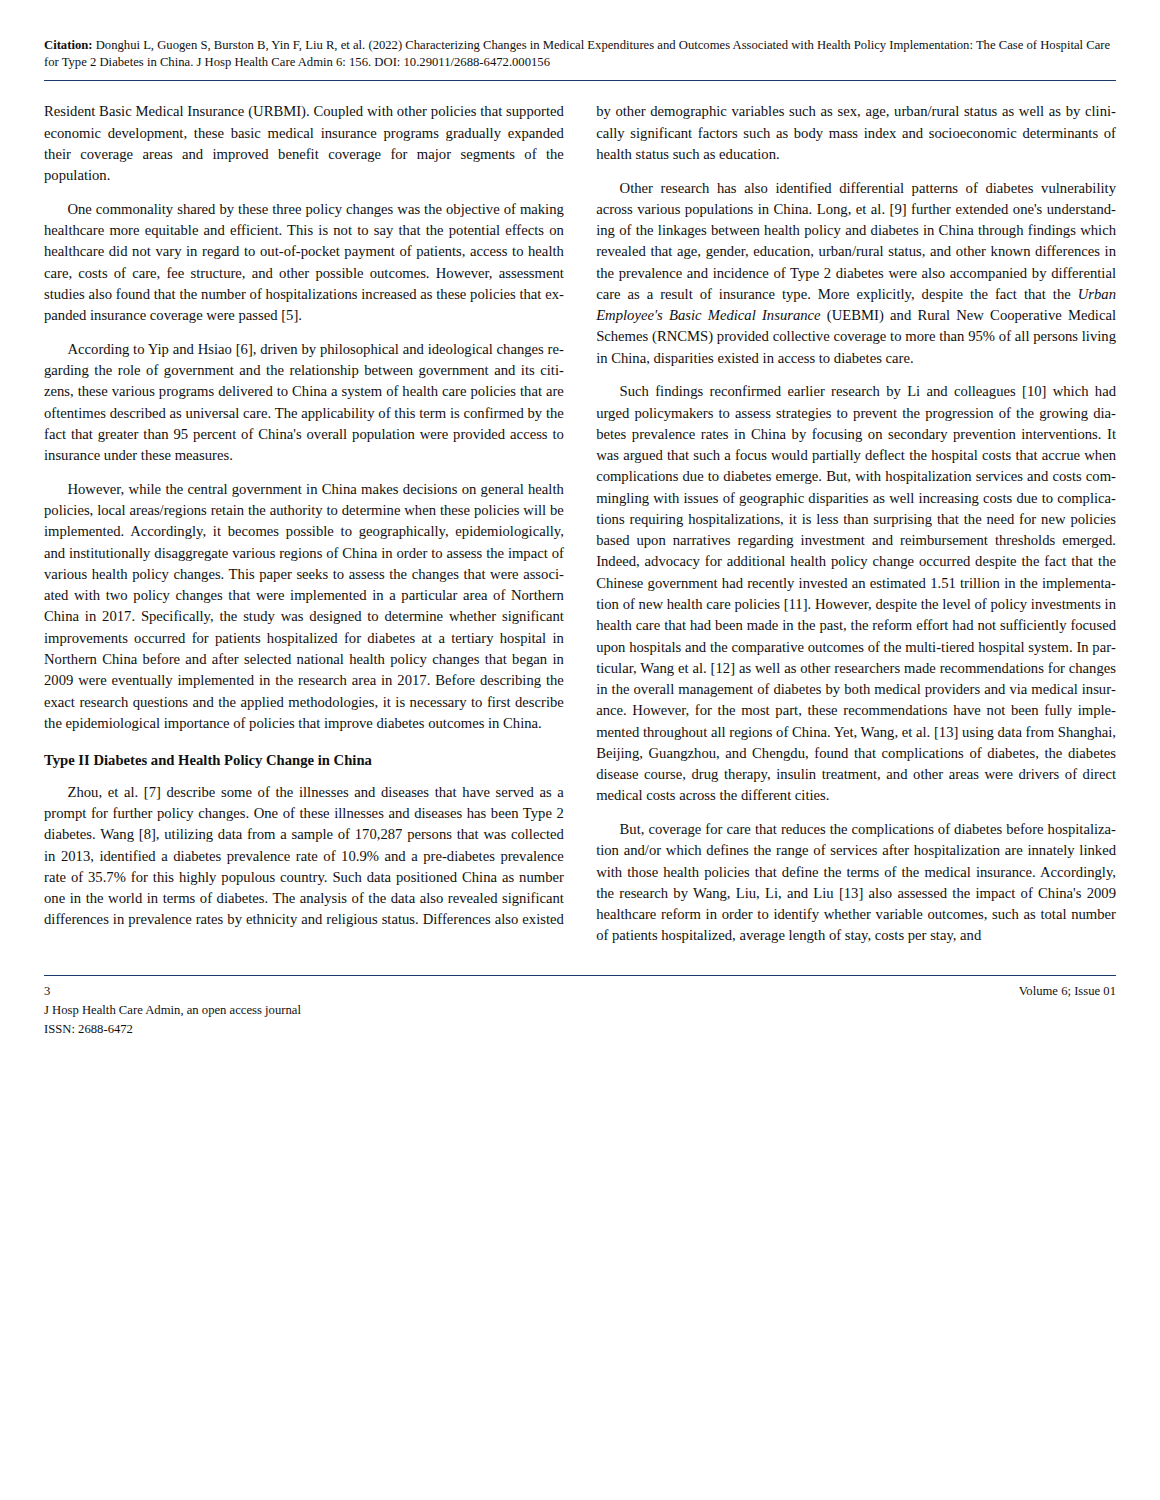Citation: Donghui L, Guogen S, Burston B, Yin F, Liu R, et al. (2022) Characterizing Changes in Medical Expenditures and Outcomes Associated with Health Policy Implementation: The Case of Hospital Care for Type 2 Diabetes in China. J Hosp Health Care Admin 6: 156. DOI: 10.29011/2688-6472.000156
Resident Basic Medical Insurance (URBMI). Coupled with other policies that supported economic development, these basic medical insurance programs gradually expanded their coverage areas and improved benefit coverage for major segments of the population.
One commonality shared by these three policy changes was the objective of making healthcare more equitable and efficient. This is not to say that the potential effects on healthcare did not vary in regard to out-of-pocket payment of patients, access to health care, costs of care, fee structure, and other possible outcomes. However, assessment studies also found that the number of hospitalizations increased as these policies that expanded insurance coverage were passed [5].
According to Yip and Hsiao [6], driven by philosophical and ideological changes regarding the role of government and the relationship between government and its citizens, these various programs delivered to China a system of health care policies that are oftentimes described as universal care. The applicability of this term is confirmed by the fact that greater than 95 percent of China's overall population were provided access to insurance under these measures.
However, while the central government in China makes decisions on general health policies, local areas/regions retain the authority to determine when these policies will be implemented. Accordingly, it becomes possible to geographically, epidemiologically, and institutionally disaggregate various regions of China in order to assess the impact of various health policy changes. This paper seeks to assess the changes that were associated with two policy changes that were implemented in a particular area of Northern China in 2017. Specifically, the study was designed to determine whether significant improvements occurred for patients hospitalized for diabetes at a tertiary hospital in Northern China before and after selected national health policy changes that began in 2009 were eventually implemented in the research area in 2017. Before describing the exact research questions and the applied methodologies, it is necessary to first describe the epidemiological importance of policies that improve diabetes outcomes in China.
Type II Diabetes and Health Policy Change in China
Zhou, et al. [7] describe some of the illnesses and diseases that have served as a prompt for further policy changes. One of these illnesses and diseases has been Type 2 diabetes. Wang [8], utilizing data from a sample of 170,287 persons that was collected in 2013, identified a diabetes prevalence rate of 10.9% and a pre-diabetes prevalence rate of 35.7% for this highly populous country. Such data positioned China as number one in the world in terms of diabetes. The analysis of the data also revealed significant differences in prevalence rates by ethnicity and religious status. Differences also existed by other demographic variables such as sex, age, urban/rural status as well as by clinically significant factors such as body mass index and socioeconomic determinants of health status such as education.
Other research has also identified differential patterns of diabetes vulnerability across various populations in China. Long, et al. [9] further extended one's understanding of the linkages between health policy and diabetes in China through findings which revealed that age, gender, education, urban/rural status, and other known differences in the prevalence and incidence of Type 2 diabetes were also accompanied by differential care as a result of insurance type. More explicitly, despite the fact that the Urban Employee's Basic Medical Insurance (UEBMI) and Rural New Cooperative Medical Schemes (RNCMS) provided collective coverage to more than 95% of all persons living in China, disparities existed in access to diabetes care.
Such findings reconfirmed earlier research by Li and colleagues [10] which had urged policymakers to assess strategies to prevent the progression of the growing diabetes prevalence rates in China by focusing on secondary prevention interventions. It was argued that such a focus would partially deflect the hospital costs that accrue when complications due to diabetes emerge. But, with hospitalization services and costs commingling with issues of geographic disparities as well increasing costs due to complications requiring hospitalizations, it is less than surprising that the need for new policies based upon narratives regarding investment and reimbursement thresholds emerged. Indeed, advocacy for additional health policy change occurred despite the fact that the Chinese government had recently invested an estimated 1.51 trillion in the implementation of new health care policies [11]. However, despite the level of policy investments in health care that had been made in the past, the reform effort had not sufficiently focused upon hospitals and the comparative outcomes of the multi-tiered hospital system. In particular, Wang et al. [12] as well as other researchers made recommendations for changes in the overall management of diabetes by both medical providers and via medical insurance. However, for the most part, these recommendations have not been fully implemented throughout all regions of China. Yet, Wang, et al. [13] using data from Shanghai, Beijing, Guangzhou, and Chengdu, found that complications of diabetes, the diabetes disease course, drug therapy, insulin treatment, and other areas were drivers of direct medical costs across the different cities.
But, coverage for care that reduces the complications of diabetes before hospitalization and/or which defines the range of services after hospitalization are innately linked with those health policies that define the terms of the medical insurance. Accordingly, the research by Wang, Liu, Li, and Liu [13] also assessed the impact of China's 2009 healthcare reform in order to identify whether variable outcomes, such as total number of patients hospitalized, average length of stay, costs per stay, and
3
J Hosp Health Care Admin, an open access journal
ISSN: 2688-6472
Volume 6; Issue 01